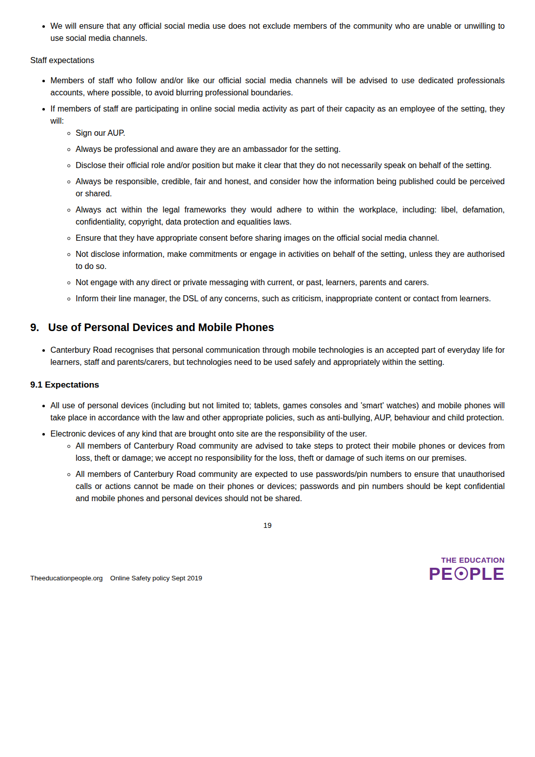We will ensure that any official social media use does not exclude members of the community who are unable or unwilling to use social media channels.
Staff expectations
Members of staff who follow and/or like our official social media channels will be advised to use dedicated professionals accounts, where possible, to avoid blurring professional boundaries.
If members of staff are participating in online social media activity as part of their capacity as an employee of the setting, they will:
Sign our AUP.
Always be professional and aware they are an ambassador for the setting.
Disclose their official role and/or position but make it clear that they do not necessarily speak on behalf of the setting.
Always be responsible, credible, fair and honest, and consider how the information being published could be perceived or shared.
Always act within the legal frameworks they would adhere to within the workplace, including: libel, defamation, confidentiality, copyright, data protection and equalities laws.
Ensure that they have appropriate consent before sharing images on the official social media channel.
Not disclose information, make commitments or engage in activities on behalf of the setting, unless they are authorised to do so.
Not engage with any direct or private messaging with current, or past, learners, parents and carers.
Inform their line manager, the DSL of any concerns, such as criticism, inappropriate content or contact from learners.
9. Use of Personal Devices and Mobile Phones
Canterbury Road recognises that personal communication through mobile technologies is an accepted part of everyday life for learners, staff and parents/carers, but technologies need to be used safely and appropriately within the setting.
9.1 Expectations
All use of personal devices (including but not limited to; tablets, games consoles and 'smart' watches) and mobile phones will take place in accordance with the law and other appropriate policies, such as anti-bullying, AUP, behaviour and child protection.
Electronic devices of any kind that are brought onto site are the responsibility of the user.
All members of Canterbury Road community are advised to take steps to protect their mobile phones or devices from loss, theft or damage; we accept no responsibility for the loss, theft or damage of such items on our premises.
All members of Canterbury Road community are expected to use passwords/pin numbers to ensure that unauthorised calls or actions cannot be made on their phones or devices; passwords and pin numbers should be kept confidential and mobile phones and personal devices should not be shared.
19
Theeducationpeople.org Online Safety policy Sept 2019
THE EDUCATION
PE☉PLE